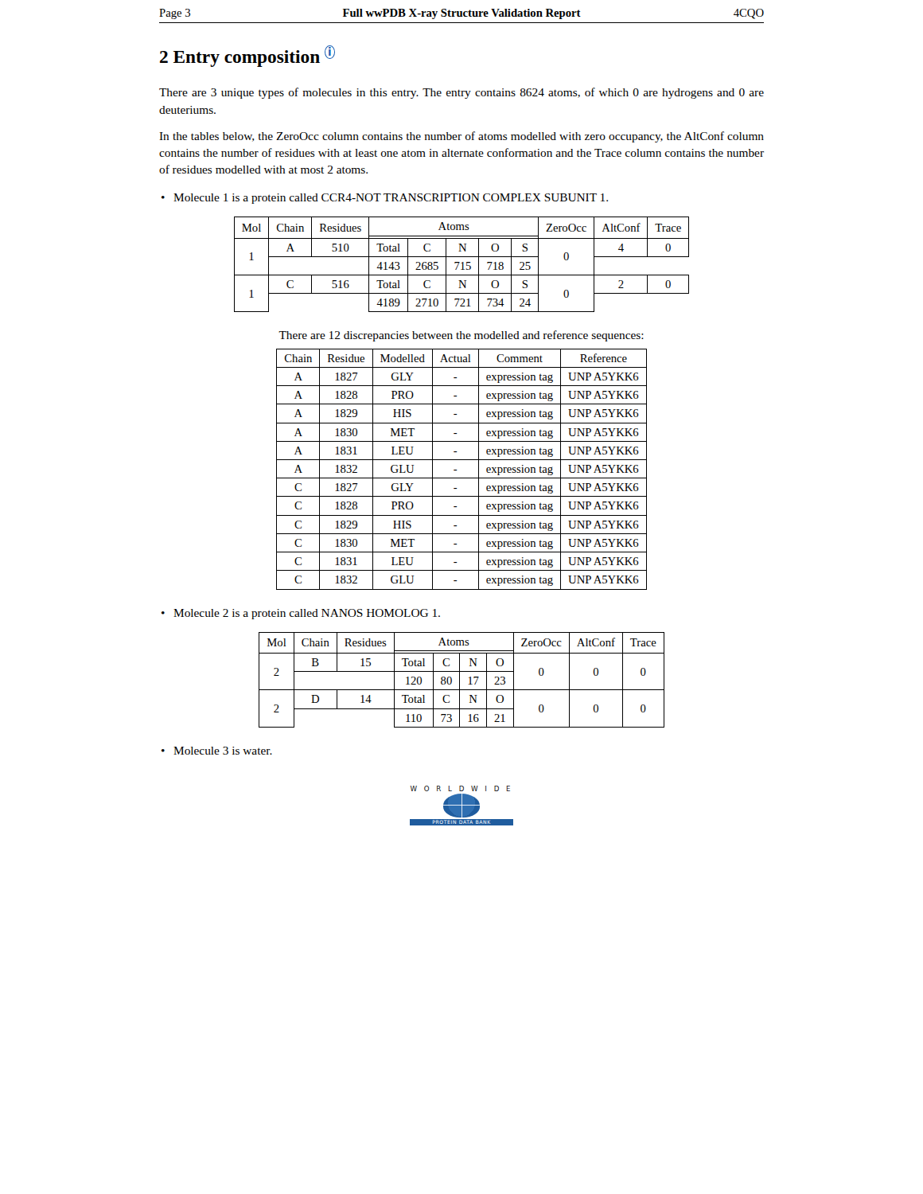Page 3
Full wwPDB X-ray Structure Validation Report
4CQO
2 Entry composition i
There are 3 unique types of molecules in this entry. The entry contains 8624 atoms, of which 0 are hydrogens and 0 are deuteriums.
In the tables below, the ZeroOcc column contains the number of atoms modelled with zero occupancy, the AltConf column contains the number of residues with at least one atom in alternate conformation and the Trace column contains the number of residues modelled with at most 2 atoms.
Molecule 1 is a protein called CCR4-NOT TRANSCRIPTION COMPLEX SUBUNIT 1.
| Mol | Chain | Residues | Atoms | ZeroOcc | AltConf | Trace |
| --- | --- | --- | --- | --- | --- | --- |
| 1 | A | 510 | Total | C | N | O | S | 0 | 4 | 0 |
| | | 4143 | 2685 | 715 | 718 | 25 | | |
| 1 | C | 516 | Total | C | N | O | S | 0 | 2 | 0 |
| | | 4189 | 2710 | 721 | 734 | 24 | | |
There are 12 discrepancies between the modelled and reference sequences:
| Chain | Residue | Modelled | Actual | Comment | Reference |
| --- | --- | --- | --- | --- | --- |
| A | 1827 | GLY | - | expression tag | UNP A5YKK6 |
| A | 1828 | PRO | - | expression tag | UNP A5YKK6 |
| A | 1829 | HIS | - | expression tag | UNP A5YKK6 |
| A | 1830 | MET | - | expression tag | UNP A5YKK6 |
| A | 1831 | LEU | - | expression tag | UNP A5YKK6 |
| A | 1832 | GLU | - | expression tag | UNP A5YKK6 |
| C | 1827 | GLY | - | expression tag | UNP A5YKK6 |
| C | 1828 | PRO | - | expression tag | UNP A5YKK6 |
| C | 1829 | HIS | - | expression tag | UNP A5YKK6 |
| C | 1830 | MET | - | expression tag | UNP A5YKK6 |
| C | 1831 | LEU | - | expression tag | UNP A5YKK6 |
| C | 1832 | GLU | - | expression tag | UNP A5YKK6 |
Molecule 2 is a protein called NANOS HOMOLOG 1.
| Mol | Chain | Residues | Atoms | ZeroOcc | AltConf | Trace |
| --- | --- | --- | --- | --- | --- | --- |
| 2 | B | 15 | Total | C | N | O | 0 | 0 | 0 |
| | | 120 | 80 | 17 | 23 |
| 2 | D | 14 | Total | C | N | O | 0 | 0 | 0 |
| | | 110 | 73 | 16 | 21 |
Molecule 3 is water.
W O R L D W I D E
PROTEIN DATA BANK